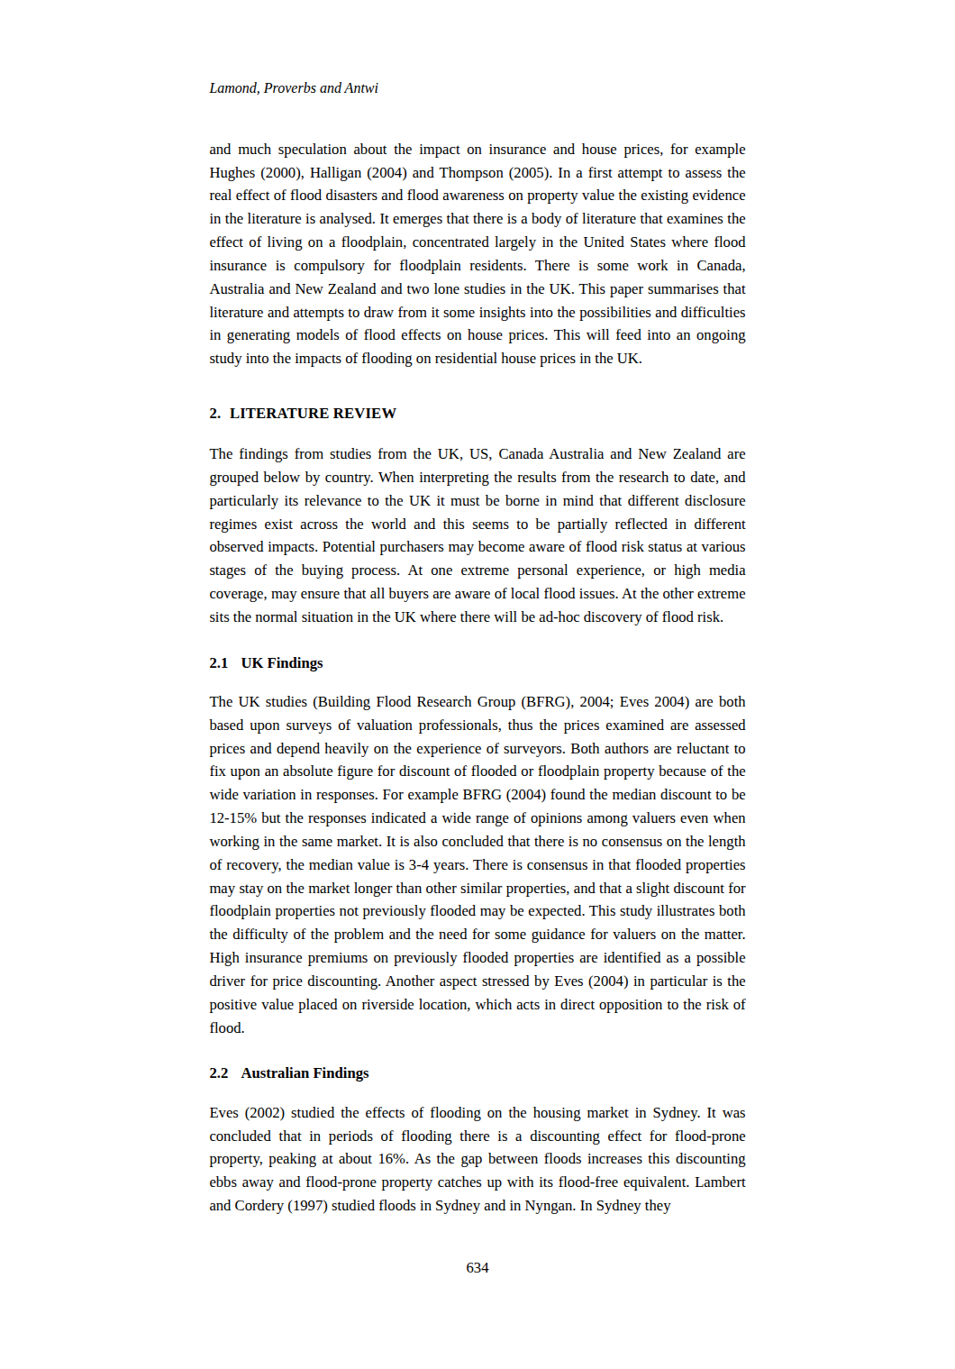Lamond, Proverbs and Antwi
and much speculation about the impact on insurance and house prices, for example Hughes (2000), Halligan (2004) and Thompson (2005). In a first attempt to assess the real effect of flood disasters and flood awareness on property value the existing evidence in the literature is analysed. It emerges that there is a body of literature that examines the effect of living on a floodplain, concentrated largely in the United States where flood insurance is compulsory for floodplain residents. There is some work in Canada, Australia and New Zealand and two lone studies in the UK. This paper summarises that literature and attempts to draw from it some insights into the possibilities and difficulties in generating models of flood effects on house prices. This will feed into an ongoing study into the impacts of flooding on residential house prices in the UK.
2. LITERATURE REVIEW
The findings from studies from the UK, US, Canada Australia and New Zealand are grouped below by country. When interpreting the results from the research to date, and particularly its relevance to the UK it must be borne in mind that different disclosure regimes exist across the world and this seems to be partially reflected in different observed impacts. Potential purchasers may become aware of flood risk status at various stages of the buying process. At one extreme personal experience, or high media coverage, may ensure that all buyers are aware of local flood issues. At the other extreme sits the normal situation in the UK where there will be ad-hoc discovery of flood risk.
2.1 UK Findings
The UK studies (Building Flood Research Group (BFRG), 2004; Eves 2004) are both based upon surveys of valuation professionals, thus the prices examined are assessed prices and depend heavily on the experience of surveyors. Both authors are reluctant to fix upon an absolute figure for discount of flooded or floodplain property because of the wide variation in responses. For example BFRG (2004) found the median discount to be 12-15% but the responses indicated a wide range of opinions among valuers even when working in the same market. It is also concluded that there is no consensus on the length of recovery, the median value is 3-4 years. There is consensus in that flooded properties may stay on the market longer than other similar properties, and that a slight discount for floodplain properties not previously flooded may be expected. This study illustrates both the difficulty of the problem and the need for some guidance for valuers on the matter. High insurance premiums on previously flooded properties are identified as a possible driver for price discounting. Another aspect stressed by Eves (2004) in particular is the positive value placed on riverside location, which acts in direct opposition to the risk of flood.
2.2 Australian Findings
Eves (2002) studied the effects of flooding on the housing market in Sydney. It was concluded that in periods of flooding there is a discounting effect for flood-prone property, peaking at about 16%. As the gap between floods increases this discounting ebbs away and flood-prone property catches up with its flood-free equivalent. Lambert and Cordery (1997) studied floods in Sydney and in Nyngan. In Sydney they
634